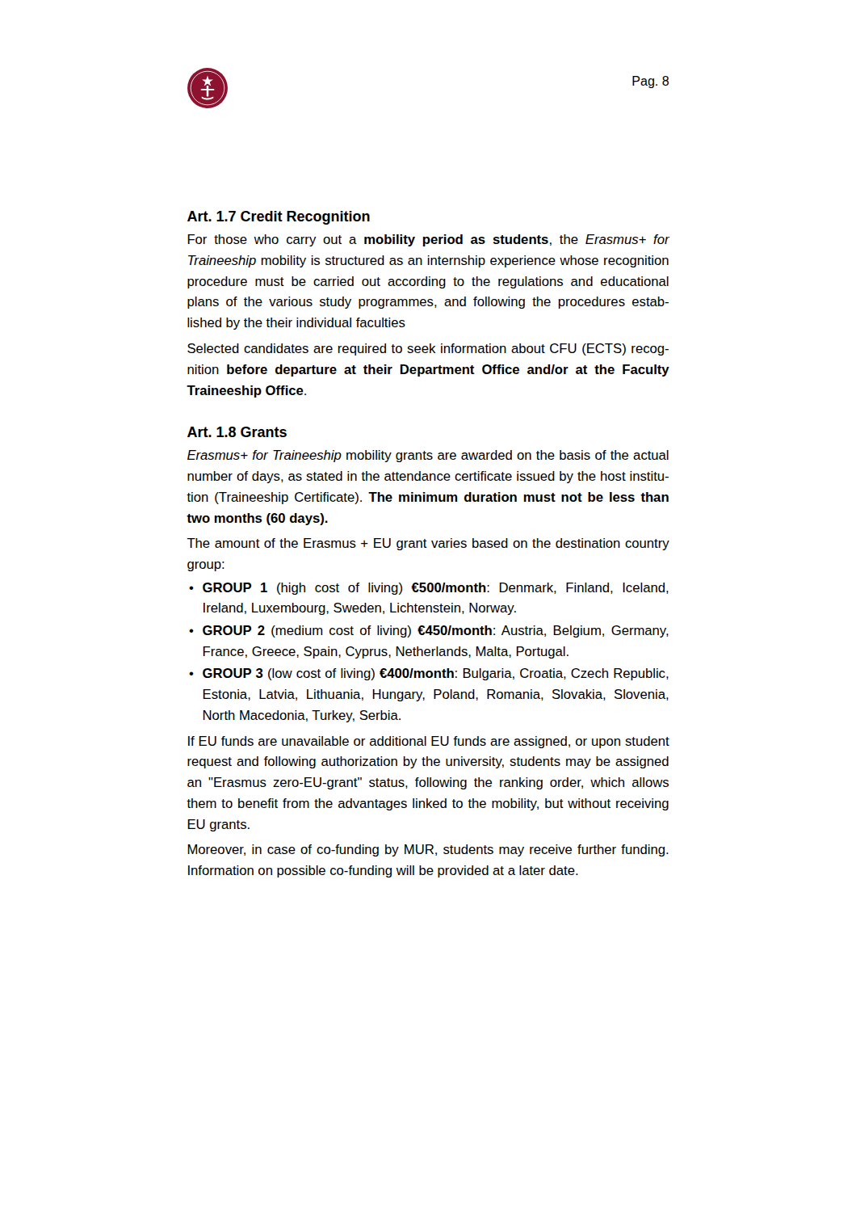Pag. 8
Art. 1.7 Credit Recognition
For those who carry out a mobility period as students, the Erasmus+ for Traineeship mobility is structured as an internship experience whose recognition procedure must be carried out according to the regulations and educational plans of the various study programmes, and following the procedures established by the their individual faculties
Selected candidates are required to seek information about CFU (ECTS) recognition before departure at their Department Office and/or at the Faculty Traineeship Office.
Art. 1.8 Grants
Erasmus+ for Traineeship mobility grants are awarded on the basis of the actual number of days, as stated in the attendance certificate issued by the host institution (Traineeship Certificate). The minimum duration must not be less than two months (60 days).
The amount of the Erasmus + EU grant varies based on the destination country group:
GROUP 1 (high cost of living) €500/month: Denmark, Finland, Iceland, Ireland, Luxembourg, Sweden, Lichtenstein, Norway.
GROUP 2 (medium cost of living) €450/month: Austria, Belgium, Germany, France, Greece, Spain, Cyprus, Netherlands, Malta, Portugal.
GROUP 3 (low cost of living) €400/month: Bulgaria, Croatia, Czech Republic, Estonia, Latvia, Lithuania, Hungary, Poland, Romania, Slovakia, Slovenia, North Macedonia, Turkey, Serbia.
If EU funds are unavailable or additional EU funds are assigned, or upon student request and following authorization by the university, students may be assigned an "Erasmus zero-EU-grant" status, following the ranking order, which allows them to benefit from the advantages linked to the mobility, but without receiving EU grants.
Moreover, in case of co-funding by MUR, students may receive further funding. Information on possible co-funding will be provided at a later date.